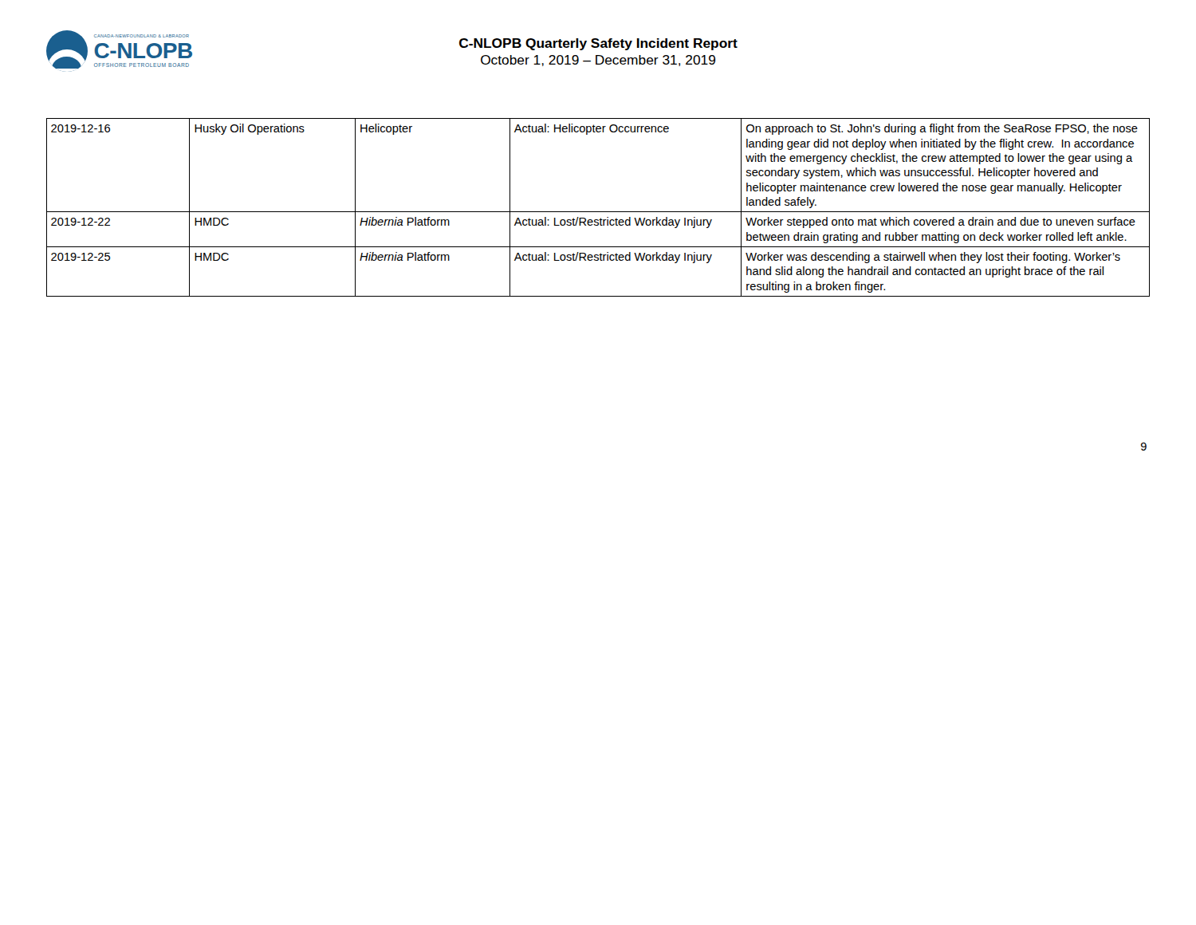CANADA-NEWFOUNDLAND & LABRADOR C-NLOPB OFFSHORE PETROLEUM BOARD
C-NLOPB Quarterly Safety Incident Report
October 1, 2019 – December 31, 2019
| 2019-12-16 | Husky Oil Operations | Helicopter | Actual: Helicopter Occurrence | On approach to St. John's during a flight from the SeaRose FPSO, the nose landing gear did not deploy when initiated by the flight crew. In accordance with the emergency checklist, the crew attempted to lower the gear using a secondary system, which was unsuccessful. Helicopter hovered and helicopter maintenance crew lowered the nose gear manually. Helicopter landed safely. |
| 2019-12-22 | HMDC | Hibernia Platform | Actual: Lost/Restricted Workday Injury | Worker stepped onto mat which covered a drain and due to uneven surface between drain grating and rubber matting on deck worker rolled left ankle. |
| 2019-12-25 | HMDC | Hibernia Platform | Actual: Lost/Restricted Workday Injury | Worker was descending a stairwell when they lost their footing. Worker’s hand slid along the handrail and contacted an upright brace of the rail resulting in a broken finger. |
9